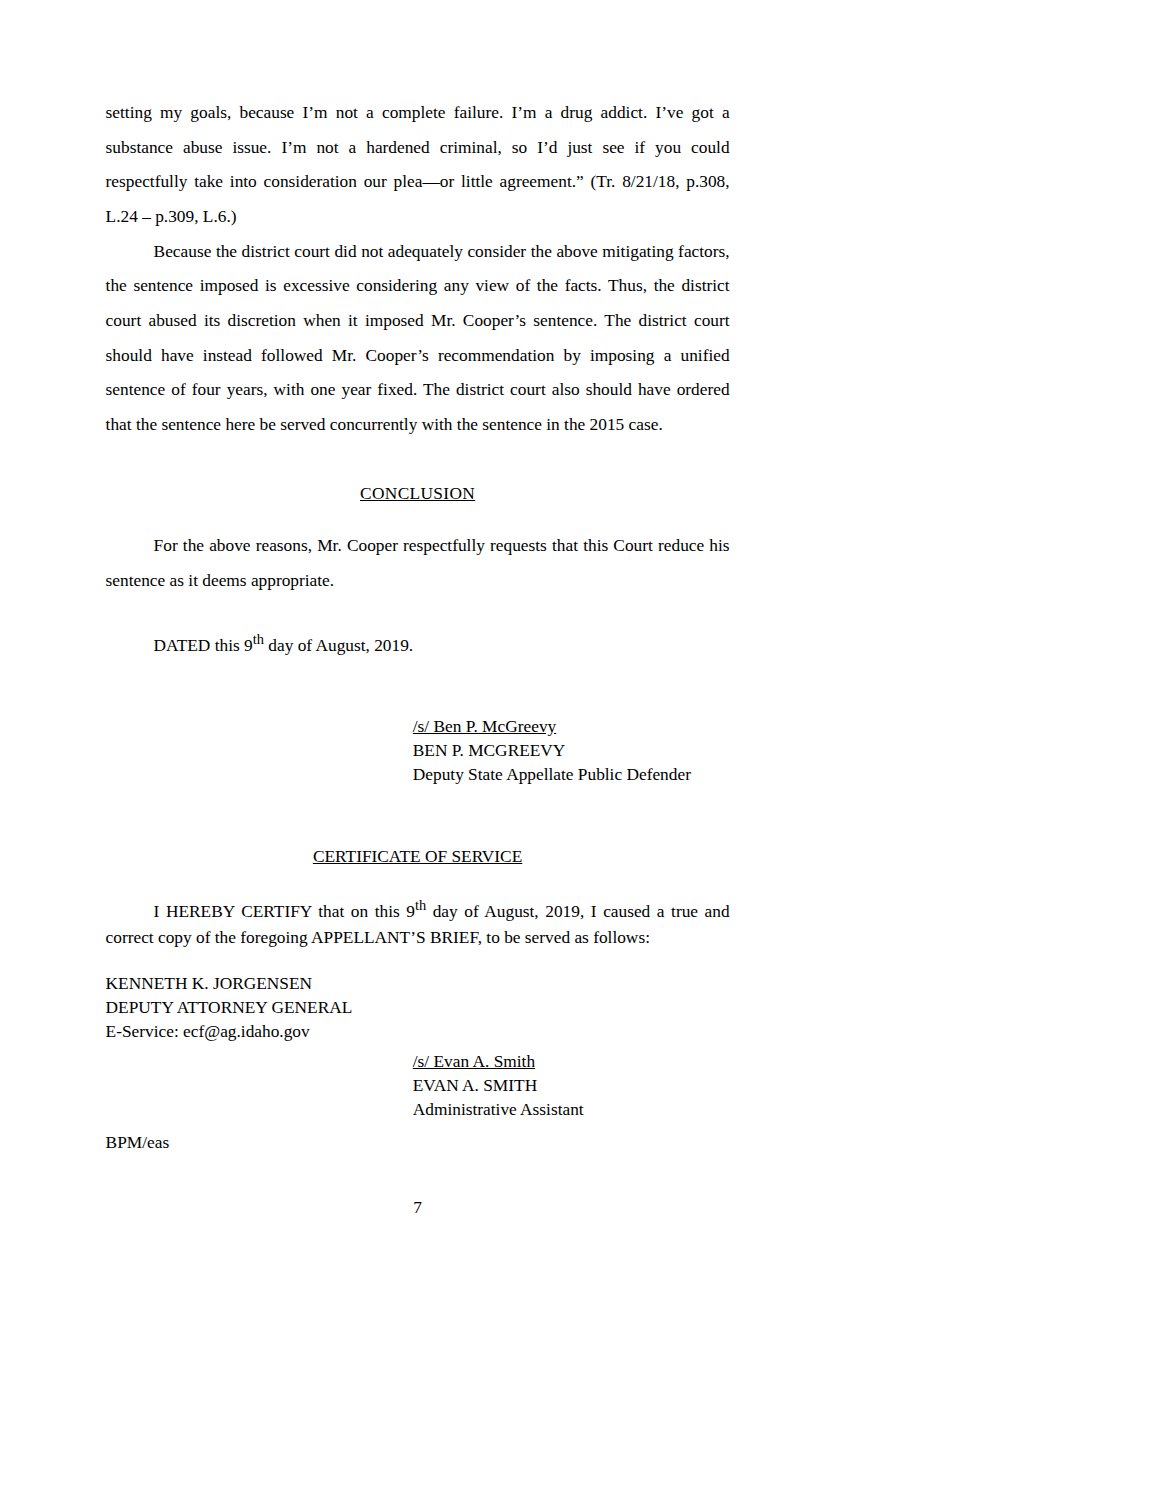setting my goals, because I’m not a complete failure. I’m a drug addict. I’ve got a substance abuse issue. I’m not a hardened criminal, so I’d just see if you could respectfully take into consideration our plea—or little agreement.” (Tr. 8/21/18, p.308, L.24 – p.309, L.6.)
Because the district court did not adequately consider the above mitigating factors, the sentence imposed is excessive considering any view of the facts. Thus, the district court abused its discretion when it imposed Mr. Cooper’s sentence. The district court should have instead followed Mr. Cooper’s recommendation by imposing a unified sentence of four years, with one year fixed. The district court also should have ordered that the sentence here be served concurrently with the sentence in the 2015 case.
CONCLUSION
For the above reasons, Mr. Cooper respectfully requests that this Court reduce his sentence as it deems appropriate.
DATED this 9th day of August, 2019.
/s/ Ben P. McGreevy
BEN P. MCGREEVY
Deputy State Appellate Public Defender
CERTIFICATE OF SERVICE
I HEREBY CERTIFY that on this 9th day of August, 2019, I caused a true and correct copy of the foregoing APPELLANT’S BRIEF, to be served as follows:
KENNETH K. JORGENSEN
DEPUTY ATTORNEY GENERAL
E-Service: ecf@ag.idaho.gov
/s/ Evan A. Smith
EVAN A. SMITH
Administrative Assistant
BPM/eas
7